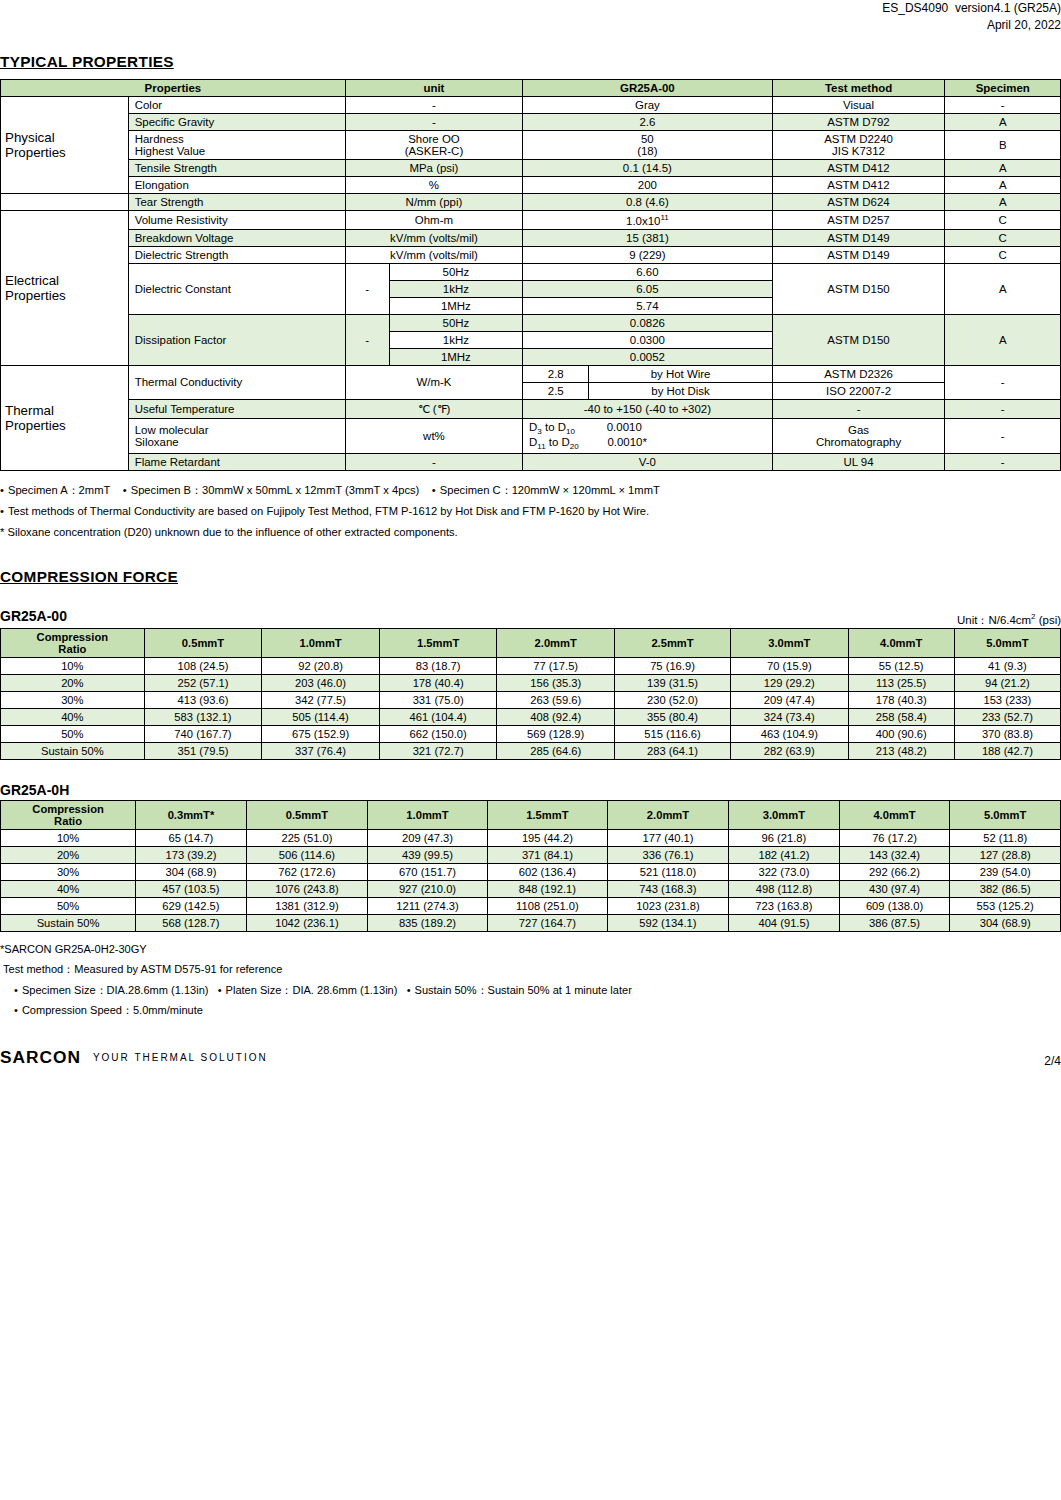ES_DS4090 version4.1 (GR25A)
April 20, 2022
TYPICAL PROPERTIES
| Properties | unit | GR25A-00 | Test method | Specimen |
| --- | --- | --- | --- | --- |
| Physical Properties | Color | - | Gray | Visual | - |
| Specific Gravity | - | 2.6 | ASTM D792 | A |
| Hardness Highest Value | Shore OO (ASKER-C) | 50 (18) | ASTM D2240 JIS K7312 | B |
| Tensile Strength | MPa (psi) | 0.1 (14.5) | ASTM D412 | A |
| Elongation | % | 200 | ASTM D412 | A |
| | Tear Strength | N/mm (ppi) | 0.8 (4.6) | ASTM D624 | A |
| Electrical Properties | Volume Resistivity | Ohm-m | 1.0x10 11 | ASTM D257 | C |
| Breakdown Voltage | kV/mm (volts/mil) | 15 (381) | ASTM D149 | C |
| Dielectric Strength | kV/mm (volts/mil) | 9 (229) | ASTM D149 | C |
| Dielectric Constant | - | 50Hz | 6.60 | ASTM D150 | A |
| 1kHz | 6.05 |
| 1MHz | 5.74 |
| Dissipation Factor | - | 50Hz | 0.0826 | ASTM D150 | A |
| 1kHz | 0.0300 |
| 1MHz | 0.0052 |
| Thermal Properties | Thermal Conductivity | W/m-K | 2.8 | by Hot Wire | ASTM D2326 | - |
| 2.5 | by Hot Disk | ISO 22007-2 |
| Useful Temperature | ℃ (℉) | -40 to +150 (-40 to +302) | - | - |
| Low molecular Siloxane | wt% | D 3 to D 10 0.0010 D 11 to D 20 0.0010* | Gas Chromatography | - |
| Flame Retardant | - | V-0 | UL 94 | - |
•Specimen A：2mmT •Specimen B：30mmW x 50mmL x 12mmT (3mmT x 4pcs) •Specimen C：120mmW × 120mmL × 1mmT
•Test methods of Thermal Conductivity are based on Fujipoly Test Method, FTM P-1612 by Hot Disk and FTM P-1620 by Hot Wire.
* Siloxane concentration (D20) unknown due to the influence of other extracted components.
COMPRESSION FORCE
GR25A-00 Unit：N/6.4cm2 (psi)
| Compression Ratio | 0.5mmT | 1.0mmT | 1.5mmT | 2.0mmT | 2.5mmT | 3.0mmT | 4.0mmT | 5.0mmT |
| --- | --- | --- | --- | --- | --- | --- | --- | --- |
| 10% | 108 (24.5) | 92 (20.8) | 83 (18.7) | 77 (17.5) | 75 (16.9) | 70 (15.9) | 55 (12.5) | 41 (9.3) |
| 20% | 252 (57.1) | 203 (46.0) | 178 (40.4) | 156 (35.3) | 139 (31.5) | 129 (29.2) | 113 (25.5) | 94 (21.2) |
| 30% | 413 (93.6) | 342 (77.5) | 331 (75.0) | 263 (59.6) | 230 (52.0) | 209 (47.4) | 178 (40.3) | 153 (233) |
| 40% | 583 (132.1) | 505 (114.4) | 461 (104.4) | 408 (92.4) | 355 (80.4) | 324 (73.4) | 258 (58.4) | 233 (52.7) |
| 50% | 740 (167.7) | 675 (152.9) | 662 (150.0) | 569 (128.9) | 515 (116.6) | 463 (104.9) | 400 (90.6) | 370 (83.8) |
| Sustain 50% | 351 (79.5) | 337 (76.4) | 321 (72.7) | 285 (64.6) | 283 (64.1) | 282 (63.9) | 213 (48.2) | 188 (42.7) |
GR25A-0H
| Compression Ratio | 0.3mmT* | 0.5mmT | 1.0mmT | 1.5mmT | 2.0mmT | 3.0mmT | 4.0mmT | 5.0mmT |
| --- | --- | --- | --- | --- | --- | --- | --- | --- |
| 10% | 65 (14.7) | 225 (51.0) | 209 (47.3) | 195 (44.2) | 177 (40.1) | 96 (21.8) | 76 (17.2) | 52 (11.8) |
| 20% | 173 (39.2) | 506 (114.6) | 439 (99.5) | 371 (84.1) | 336 (76.1) | 182 (41.2) | 143 (32.4) | 127 (28.8) |
| 30% | 304 (68.9) | 762 (172.6) | 670 (151.7) | 602 (136.4) | 521 (118.0) | 322 (73.0) | 292 (66.2) | 239 (54.0) |
| 40% | 457 (103.5) | 1076 (243.8) | 927 (210.0) | 848 (192.1) | 743 (168.3) | 498 (112.8) | 430 (97.4) | 382 (86.5) |
| 50% | 629 (142.5) | 1381 (312.9) | 1211 (274.3) | 1108 (251.0) | 1023 (231.8) | 723 (163.8) | 609 (138.0) | 553 (125.2) |
| Sustain 50% | 568 (128.7) | 1042 (236.1) | 835 (189.2) | 727 (164.7) | 592 (134.1) | 404 (91.5) | 386 (87.5) | 304 (68.9) |
*SARCON GR25A-0H2-30GY
Test method：Measured by ASTM D575-91 for reference
•Specimen Size：DIA.28.6mm (1.13in) •Platen Size：DIA. 28.6mm (1.13in) •Sustain 50%：Sustain 50% at 1 minute later
•Compression Speed：5.0mm/minute
SARCON YOUR THERMAL SOLUTION
2/4